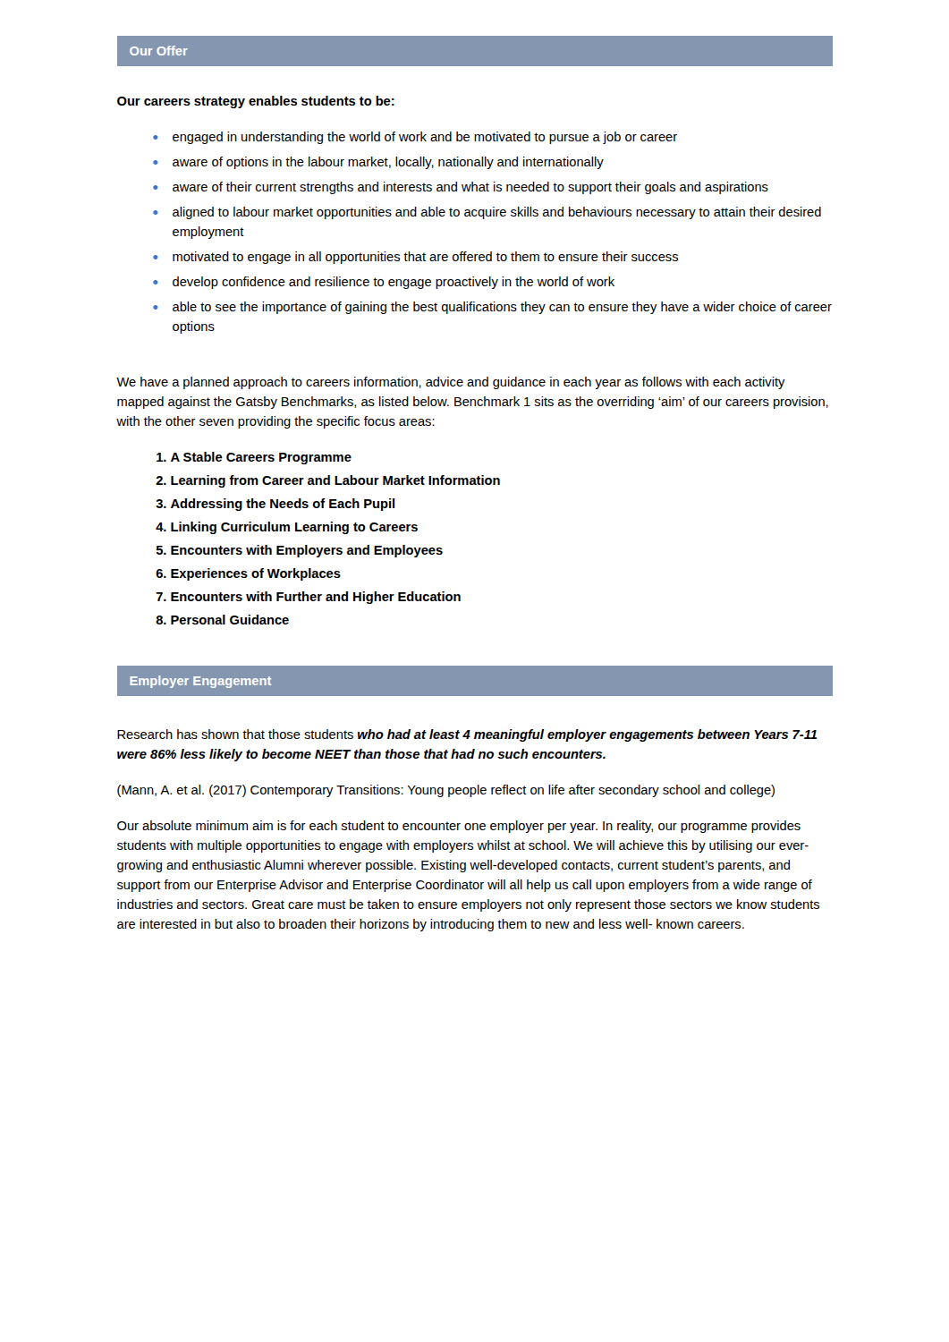Our Offer
Our careers strategy enables students to be:
engaged in understanding the world of work and be motivated to pursue a job or career
aware of options in the labour market, locally, nationally and internationally
aware of their current strengths and interests and what is needed to support their goals and aspirations
aligned to labour market opportunities and able to acquire skills and behaviours necessary to attain their desired employment
motivated to engage in all opportunities that are offered to them to ensure their success
develop confidence and resilience to engage proactively in the world of work
able to see the importance of gaining the best qualifications they can to ensure they have a wider choice of career options
We have a planned approach to careers information, advice and guidance in each year as follows with each activity mapped against the Gatsby Benchmarks, as listed below. Benchmark 1 sits as the overriding ‘aim’ of our careers provision, with the other seven providing the specific focus areas:
A Stable Careers Programme
Learning from Career and Labour Market Information
Addressing the Needs of Each Pupil
Linking Curriculum Learning to Careers
Encounters with Employers and Employees
Experiences of Workplaces
Encounters with Further and Higher Education
Personal Guidance
Employer Engagement
Research has shown that those students who had at least 4 meaningful employer engagements between Years 7-11 were 86% less likely to become NEET than those that had no such encounters.
(Mann, A. et al. (2017) Contemporary Transitions: Young people reflect on life after secondary school and college)
Our absolute minimum aim is for each student to encounter one employer per year. In reality, our programme provides students with multiple opportunities to engage with employers whilst at school. We will achieve this by utilising our ever-growing and enthusiastic Alumni wherever possible. Existing well-developed contacts, current student’s parents, and support from our Enterprise Advisor and Enterprise Coordinator will all help us call upon employers from a wide range of industries and sectors. Great care must be taken to ensure employers not only represent those sectors we know students are interested in but also to broaden their horizons by introducing them to new and less well- known careers.